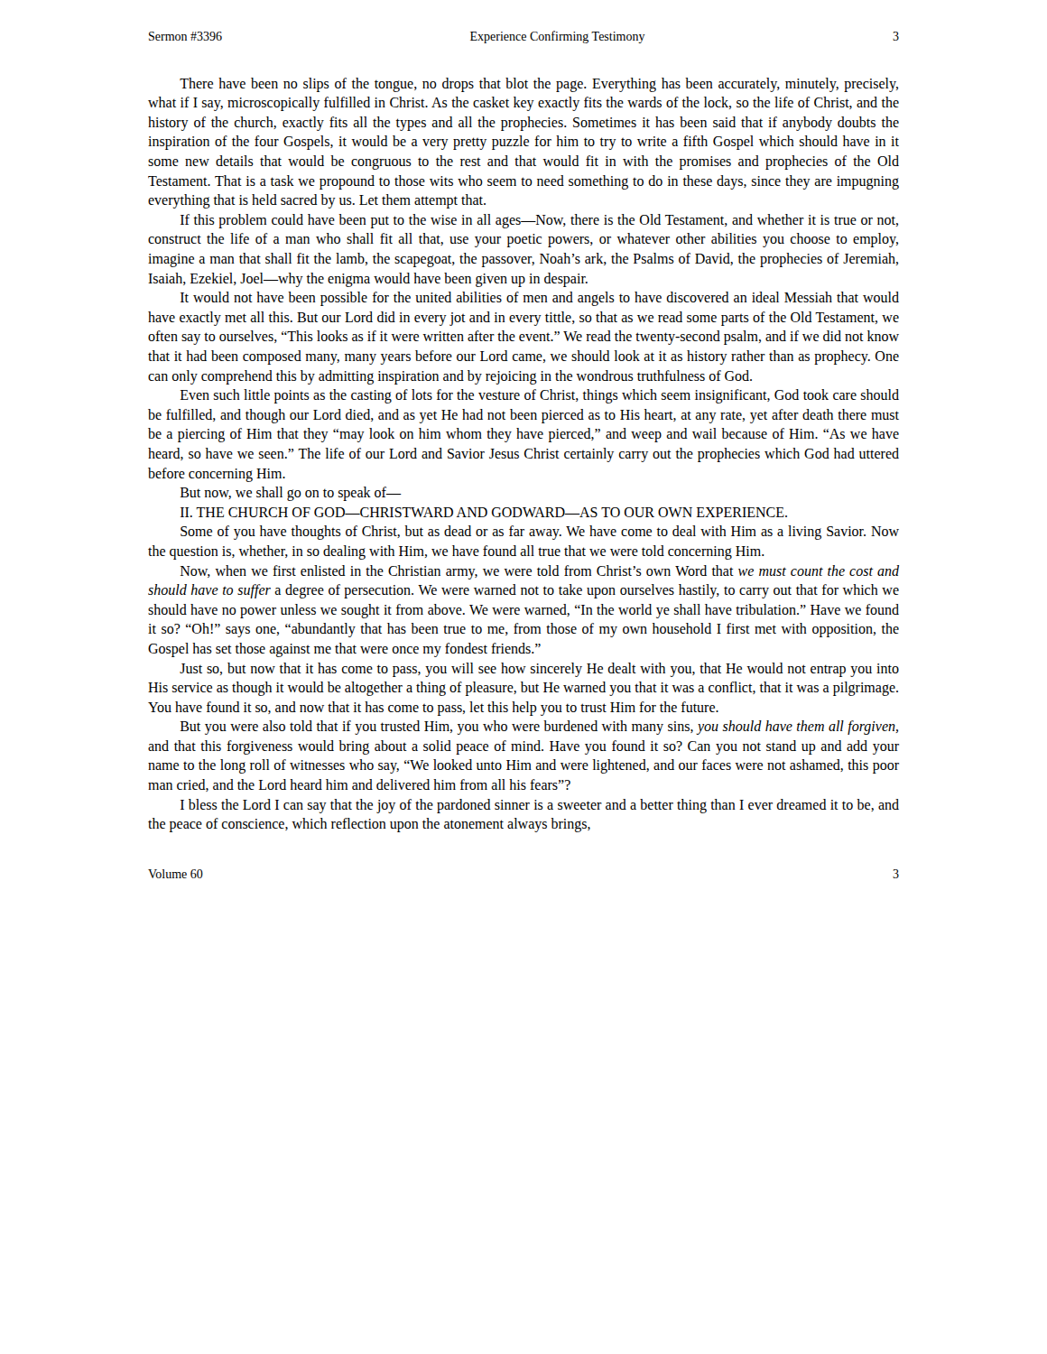Sermon #3396 Experience Confirming Testimony 3
There have been no slips of the tongue, no drops that blot the page. Everything has been accurately, minutely, precisely, what if I say, microscopically fulfilled in Christ. As the casket key exactly fits the wards of the lock, so the life of Christ, and the history of the church, exactly fits all the types and all the prophecies. Sometimes it has been said that if anybody doubts the inspiration of the four Gospels, it would be a very pretty puzzle for him to try to write a fifth Gospel which should have in it some new details that would be congruous to the rest and that would fit in with the promises and prophecies of the Old Testament. That is a task we propound to those wits who seem to need something to do in these days, since they are impugning everything that is held sacred by us. Let them attempt that.
If this problem could have been put to the wise in all ages—Now, there is the Old Testament, and whether it is true or not, construct the life of a man who shall fit all that, use your poetic powers, or whatever other abilities you choose to employ, imagine a man that shall fit the lamb, the scapegoat, the passover, Noah’s ark, the Psalms of David, the prophecies of Jeremiah, Isaiah, Ezekiel, Joel—why the enigma would have been given up in despair.
It would not have been possible for the united abilities of men and angels to have discovered an ideal Messiah that would have exactly met all this. But our Lord did in every jot and in every tittle, so that as we read some parts of the Old Testament, we often say to ourselves, “This looks as if it were written after the event.” We read the twenty-second psalm, and if we did not know that it had been composed many, many years before our Lord came, we should look at it as history rather than as prophecy. One can only comprehend this by admitting inspiration and by rejoicing in the wondrous truthfulness of God.
Even such little points as the casting of lots for the vesture of Christ, things which seem insignificant, God took care should be fulfilled, and though our Lord died, and as yet He had not been pierced as to His heart, at any rate, yet after death there must be a piercing of Him that they “may look on him whom they have pierced,” and weep and wail because of Him. “As we have heard, so have we seen.” The life of our Lord and Savior Jesus Christ certainly carry out the prophecies which God had uttered before concerning Him.
But now, we shall go on to speak of—
II. THE CHURCH OF GOD—CHRISTWARD AND GODWARD—AS TO OUR OWN EXPERIENCE.
Some of you have thoughts of Christ, but as dead or as far away. We have come to deal with Him as a living Savior. Now the question is, whether, in so dealing with Him, we have found all true that we were told concerning Him.
Now, when we first enlisted in the Christian army, we were told from Christ’s own Word that we must count the cost and should have to suffer a degree of persecution. We were warned not to take upon ourselves hastily, to carry out that for which we should have no power unless we sought it from above. We were warned, “In the world ye shall have tribulation.” Have we found it so? “Oh!” says one, “abundantly that has been true to me, from those of my own household I first met with opposition, the Gospel has set those against me that were once my fondest friends.”
Just so, but now that it has come to pass, you will see how sincerely He dealt with you, that He would not entrap you into His service as though it would be altogether a thing of pleasure, but He warned you that it was a conflict, that it was a pilgrimage. You have found it so, and now that it has come to pass, let this help you to trust Him for the future.
But you were also told that if you trusted Him, you who were burdened with many sins, you should have them all forgiven, and that this forgiveness would bring about a solid peace of mind. Have you found it so? Can you not stand up and add your name to the long roll of witnesses who say, “We looked unto Him and were lightened, and our faces were not ashamed, this poor man cried, and the Lord heard him and delivered him from all his fears”?
I bless the Lord I can say that the joy of the pardoned sinner is a sweeter and a better thing than I ever dreamed it to be, and the peace of conscience, which reflection upon the atonement always brings,
Volume 60 3